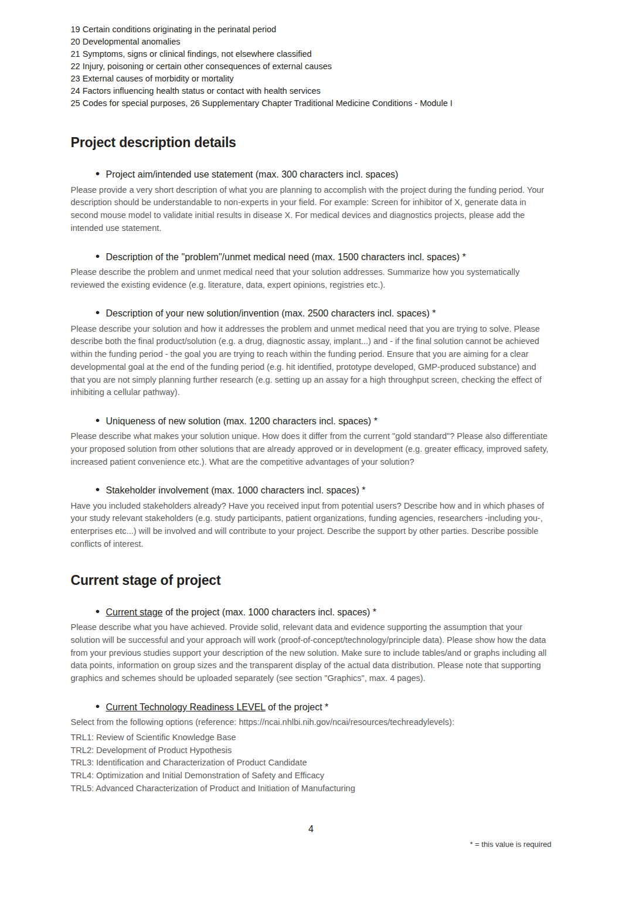19 Certain conditions originating in the perinatal period
20 Developmental anomalies
21 Symptoms, signs or clinical findings, not elsewhere classified
22 Injury, poisoning or certain other consequences of external causes
23 External causes of morbidity or mortality
24 Factors influencing health status or contact with health services
25 Codes for special purposes, 26 Supplementary Chapter Traditional Medicine Conditions - Module I
Project description details
Project aim/intended use statement (max. 300 characters incl. spaces)
Please provide a very short description of what you are planning to accomplish with the project during the funding period. Your description should be understandable to non-experts in your field. For example: Screen for inhibitor of X, generate data in second mouse model to validate initial results in disease X. For medical devices and diagnostics projects, please add the intended use statement.
Description of the "problem"/unmet medical need (max. 1500 characters incl. spaces) *
Please describe the problem and unmet medical need that your solution addresses. Summarize how you systematically reviewed the existing evidence (e.g. literature, data, expert opinions, registries etc.).
Description of your new solution/invention (max. 2500 characters incl. spaces) *
Please describe your solution and how it addresses the problem and unmet medical need that you are trying to solve. Please describe both the final product/solution (e.g. a drug, diagnostic assay, implant...) and - if the final solution cannot be achieved within the funding period - the goal you are trying to reach within the funding period. Ensure that you are aiming for a clear developmental goal at the end of the funding period (e.g. hit identified, prototype developed, GMP-produced substance) and that you are not simply planning further research (e.g. setting up an assay for a high throughput screen, checking the effect of inhibiting a cellular pathway).
Uniqueness of new solution (max. 1200 characters incl. spaces) *
Please describe what makes your solution unique. How does it differ from the current "gold standard"? Please also differentiate your proposed solution from other solutions that are already approved or in development (e.g. greater efficacy, improved safety, increased patient convenience etc.). What are the competitive advantages of your solution?
Stakeholder involvement (max. 1000 characters incl. spaces) *
Have you included stakeholders already? Have you received input from potential users? Describe how and in which phases of your study relevant stakeholders (e.g. study participants, patient organizations, funding agencies, researchers -including you-, enterprises etc...) will be involved and will contribute to your project. Describe the support by other parties. Describe possible conflicts of interest.
Current stage of project
Current stage of the project (max. 1000 characters incl. spaces) *
Please describe what you have achieved. Provide solid, relevant data and evidence supporting the assumption that your solution will be successful and your approach will work (proof-of-concept/technology/principle data). Please show how the data from your previous studies support your description of the new solution. Make sure to include tables/and or graphs including all data points, information on group sizes and the transparent display of the actual data distribution. Please note that supporting graphics and schemes should be uploaded separately (see section "Graphics", max. 4 pages).
Current Technology Readiness LEVEL of the project *
Select from the following options (reference: https://ncai.nhlbi.nih.gov/ncai/resources/techreadylevels):
TRL1: Review of Scientific Knowledge Base
TRL2: Development of Product Hypothesis
TRL3: Identification and Characterization of Product Candidate
TRL4: Optimization and Initial Demonstration of Safety and Efficacy
TRL5: Advanced Characterization of Product and Initiation of Manufacturing
4
* = this value is required